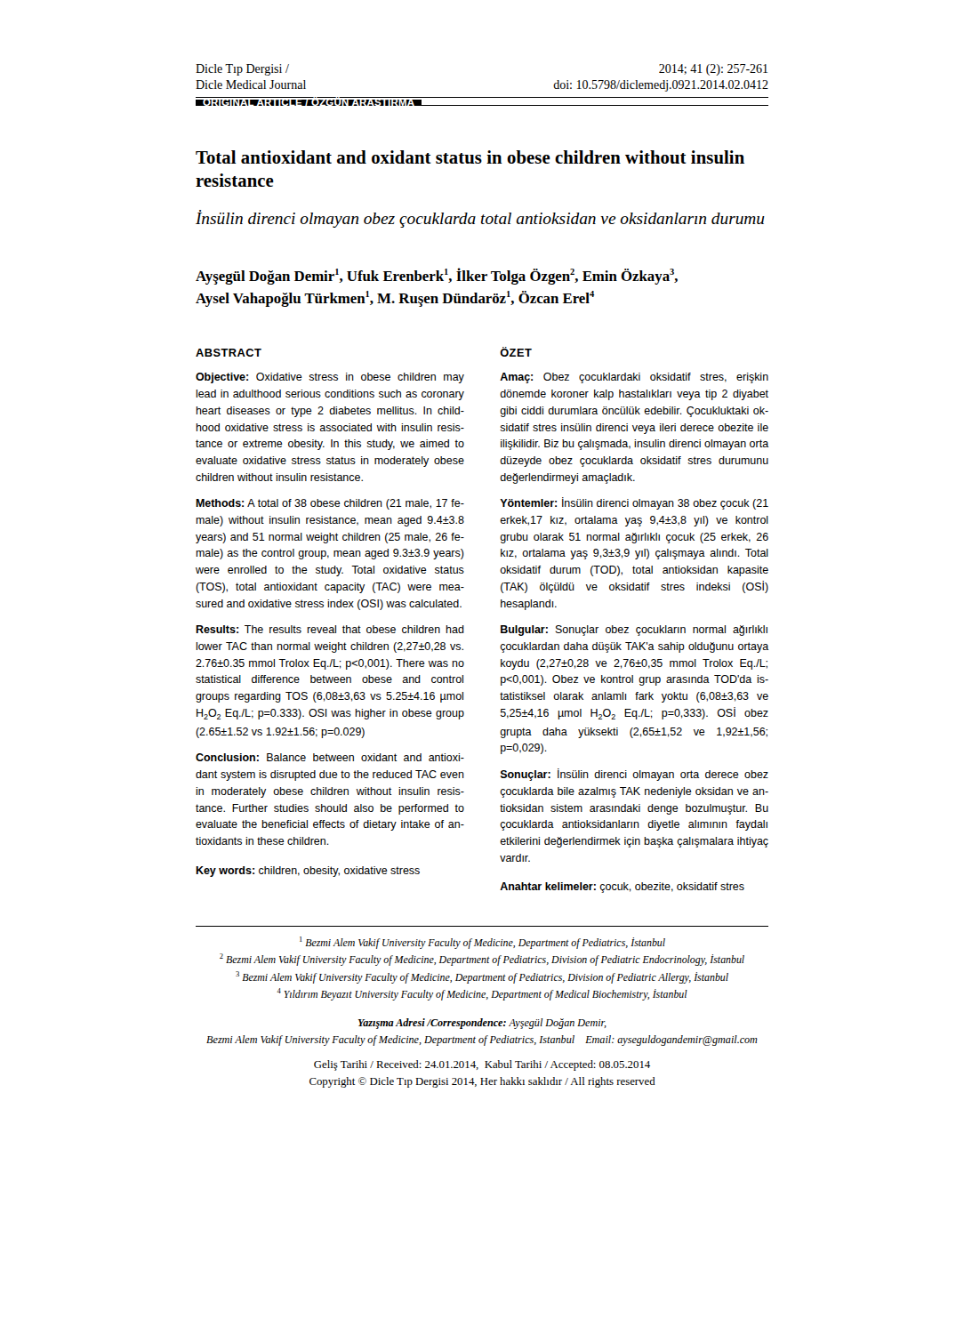Dicle Tıp Dergisi /
Dicle Medical Journal
2014; 41 (2): 257-261
doi: 10.5798/diclemedj.0921.2014.02.0412
ORIGINAL ARTICLE / ÖZGÜN ARAŞTIRMA
Total antioxidant and oxidant status in obese children without insulin resistance
İnsülin direnci olmayan obez çocuklarda total antioksidan ve oksidanların durumu
Ayşegül Doğan Demir1, Ufuk Erenberk1, İlker Tolga Özgen2, Emin Özkaya3,
Aysel Vahapoğlu Türkmen1, M. Ruşen Dündaröz1, Özcan Erel4
ABSTRACT
Objective: Oxidative stress in obese children may lead in adulthood serious conditions such as coronary heart diseases or type 2 diabetes mellitus. In childhood oxidative stress is associated with insulin resistance or extreme obesity. In this study, we aimed to evaluate oxidative stress status in moderately obese children without insulin resistance.
Methods: A total of 38 obese children (21 male, 17 female) without insulin resistance, mean aged 9.4±3.8 years) and 51 normal weight children (25 male, 26 female) as the control group, mean aged 9.3±3.9 years) were enrolled to the study. Total oxidative status (TOS), total antioxidant capacity (TAC) were measured and oxidative stress index (OSI) was calculated.
Results: The results reveal that obese children had lower TAC than normal weight children (2,27±0,28 vs. 2.76±0.35 mmol Trolox Eq./L; p<0,001). There was no statistical difference between obese and control groups regarding TOS (6,08±3,63 vs 5.25±4.16 µmol H2O2 Eq./L; p=0.333). OSI was higher in obese group (2.65±1.52 vs 1.92±1.56; p=0.029)
Conclusion: Balance between oxidant and antioxidant system is disrupted due to the reduced TAC even in moderately obese children without insulin resistance. Further studies should also be performed to evaluate the beneficial effects of dietary intake of antioxidants in these children.
Key words: children, obesity, oxidative stress
ÖZET
Amaç: Obez çocuklardaki oksidatif stres, erişkin dönemde koroner kalp hastalıkları veya tip 2 diyabet gibi ciddi durumlara öncülük edebilir. Çocukluktaki oksidatif stres insülin direnci veya ileri derece obezite ile ilişkilidir. Biz bu çalışmada, insulin direnci olmayan orta düzeyde obez çocuklarda oksidatif stres durumunu değerlendirmeyi amaçladık.
Yöntemler: İnsülin direnci olmayan 38 obez çocuk (21 erkek,17 kız, ortalama yaş 9,4±3,8 yıl) ve kontrol grubu olarak 51 normal ağırlıklı çocuk (25 erkek, 26 kız, ortalama yaş 9,3±3,9 yıl) çalışmaya alındı. Total oksidatif durum (TOD), total antioksidan kapasite (TAK) ölçüldü ve oksidatif stres indeksi (OSİ) hesaplandı.
Bulgular: Sonuçlar obez çocukların normal ağırlıklı çocuklardan daha düşük TAK'a sahip olduğunu ortaya koydu (2,27±0,28 ve 2,76±0,35 mmol Trolox Eq./L; p<0,001). Obez ve kontrol grup arasında TOD'da istatistiksel olarak anlamlı fark yoktu (6,08±3,63 ve 5,25±4,16 µmol H2O2 Eq./L; p=0,333). OSİ obez grupta daha yüksekti (2,65±1,52 ve 1,92±1,56; p=0,029).
Sonuçlar: İnsülin direnci olmayan orta derece obez çocuklarda bile azalmış TAK nedeniyle oksidan ve antioksidan sistem arasındaki denge bozulmuştur. Bu çocuklarda antioksidanların diyetle alımının faydalı etkilerini değerlendirmek için başka çalışmalara ihtiyaç vardır.
Anahtar kelimeler: çocuk, obezite, oksidatif stres
1 Bezmi Alem Vakif University Faculty of Medicine, Department of Pediatrics, İstanbul
2 Bezmi Alem Vakif University Faculty of Medicine, Department of Pediatrics, Division of Pediatric Endocrinology, İstanbul
3 Bezmi Alem Vakif University Faculty of Medicine, Department of Pediatrics, Division of Pediatric Allergy, İstanbul
4 Yıldırım Beyazıt University Faculty of Medicine, Department of Medical Biochemistry, İstanbul
Yazışma Adresi /Correspondence: Ayşegül Doğan Demir,
Bezmi Alem Vakif University Faculty of Medicine, Department of Pediatrics, Istanbul Email: ayseguldogandemir@gmail.com
Geliş Tarihi / Received: 24.01.2014, Kabul Tarihi / Accepted: 08.05.2014
Copyright © Dicle Tıp Dergisi 2014, Her hakkı saklıdır / All rights reserved